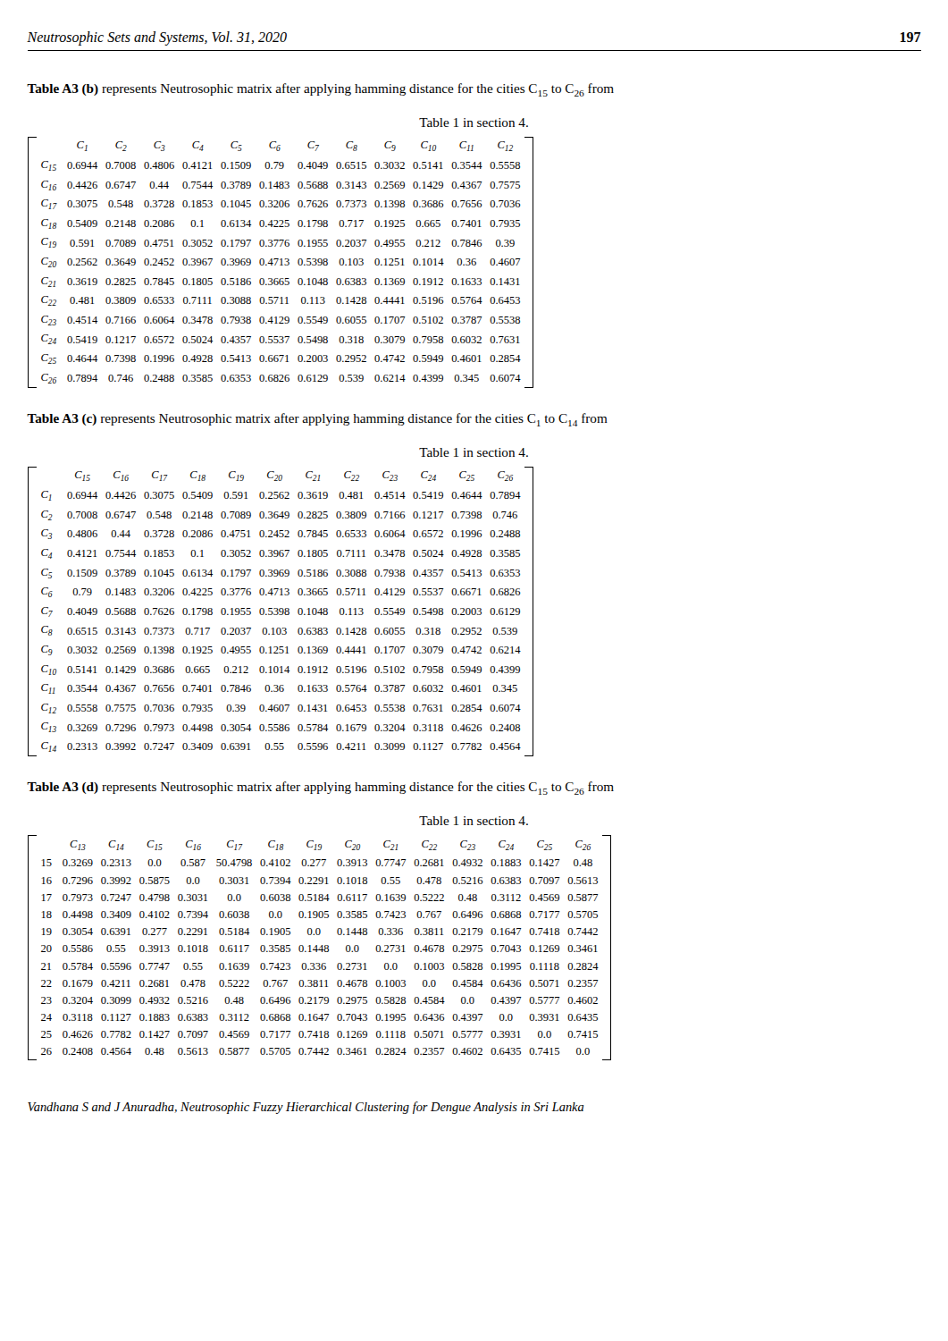Neutrosophic Sets and Systems, Vol. 31, 2020 197
Table A3 (b) represents Neutrosophic matrix after applying hamming distance for the cities C15 to C26 from
Table 1 in section 4.
| | C 1 | C 2 | C 3 | C 4 | C 5 | C 6 | C 7 | C 8 | C 9 | C 10 | C 11 | C 12 |
| C 15 | 0.6944 | 0.7008 | 0.4806 | 0.4121 | 0.1509 | 0.79 | 0.4049 | 0.6515 | 0.3032 | 0.5141 | 0.3544 | 0.5558 |
| C 16 | 0.4426 | 0.6747 | 0.44 | 0.7544 | 0.3789 | 0.1483 | 0.5688 | 0.3143 | 0.2569 | 0.1429 | 0.4367 | 0.7575 |
| C 17 | 0.3075 | 0.548 | 0.3728 | 0.1853 | 0.1045 | 0.3206 | 0.7626 | 0.7373 | 0.1398 | 0.3686 | 0.7656 | 0.7036 |
| C 18 | 0.5409 | 0.2148 | 0.2086 | 0.1 | 0.6134 | 0.4225 | 0.1798 | 0.717 | 0.1925 | 0.665 | 0.7401 | 0.7935 |
| C 19 | 0.591 | 0.7089 | 0.4751 | 0.3052 | 0.1797 | 0.3776 | 0.1955 | 0.2037 | 0.4955 | 0.212 | 0.7846 | 0.39 |
| C 20 | 0.2562 | 0.3649 | 0.2452 | 0.3967 | 0.3969 | 0.4713 | 0.5398 | 0.103 | 0.1251 | 0.1014 | 0.36 | 0.4607 |
| C 21 | 0.3619 | 0.2825 | 0.7845 | 0.1805 | 0.5186 | 0.3665 | 0.1048 | 0.6383 | 0.1369 | 0.1912 | 0.1633 | 0.1431 |
| C 22 | 0.481 | 0.3809 | 0.6533 | 0.7111 | 0.3088 | 0.5711 | 0.113 | 0.1428 | 0.4441 | 0.5196 | 0.5764 | 0.6453 |
| C 23 | 0.4514 | 0.7166 | 0.6064 | 0.3478 | 0.7938 | 0.4129 | 0.5549 | 0.6055 | 0.1707 | 0.5102 | 0.3787 | 0.5538 |
| C 24 | 0.5419 | 0.1217 | 0.6572 | 0.5024 | 0.4357 | 0.5537 | 0.5498 | 0.318 | 0.3079 | 0.7958 | 0.6032 | 0.7631 |
| C 25 | 0.4644 | 0.7398 | 0.1996 | 0.4928 | 0.5413 | 0.6671 | 0.2003 | 0.2952 | 0.4742 | 0.5949 | 0.4601 | 0.2854 |
| C 26 | 0.7894 | 0.746 | 0.2488 | 0.3585 | 0.6353 | 0.6826 | 0.6129 | 0.539 | 0.6214 | 0.4399 | 0.345 | 0.6074 |
Table A3 (c) represents Neutrosophic matrix after applying hamming distance for the cities C1 to C14 from
Table 1 in section 4.
| | C 15 | C 16 | C 17 | C 18 | C 19 | C 20 | C 21 | C 22 | C 23 | C 24 | C 25 | C 26 |
| C 1 | 0.6944 | 0.4426 | 0.3075 | 0.5409 | 0.591 | 0.2562 | 0.3619 | 0.481 | 0.4514 | 0.5419 | 0.4644 | 0.7894 |
| C 2 | 0.7008 | 0.6747 | 0.548 | 0.2148 | 0.7089 | 0.3649 | 0.2825 | 0.3809 | 0.7166 | 0.1217 | 0.7398 | 0.746 |
| C 3 | 0.4806 | 0.44 | 0.3728 | 0.2086 | 0.4751 | 0.2452 | 0.7845 | 0.6533 | 0.6064 | 0.6572 | 0.1996 | 0.2488 |
| C 4 | 0.4121 | 0.7544 | 0.1853 | 0.1 | 0.3052 | 0.3967 | 0.1805 | 0.7111 | 0.3478 | 0.5024 | 0.4928 | 0.3585 |
| C 5 | 0.1509 | 0.3789 | 0.1045 | 0.6134 | 0.1797 | 0.3969 | 0.5186 | 0.3088 | 0.7938 | 0.4357 | 0.5413 | 0.6353 |
| C 6 | 0.79 | 0.1483 | 0.3206 | 0.4225 | 0.3776 | 0.4713 | 0.3665 | 0.5711 | 0.4129 | 0.5537 | 0.6671 | 0.6826 |
| C 7 | 0.4049 | 0.5688 | 0.7626 | 0.1798 | 0.1955 | 0.5398 | 0.1048 | 0.113 | 0.5549 | 0.5498 | 0.2003 | 0.6129 |
| C 8 | 0.6515 | 0.3143 | 0.7373 | 0.717 | 0.2037 | 0.103 | 0.6383 | 0.1428 | 0.6055 | 0.318 | 0.2952 | 0.539 |
| C 9 | 0.3032 | 0.2569 | 0.1398 | 0.1925 | 0.4955 | 0.1251 | 0.1369 | 0.4441 | 0.1707 | 0.3079 | 0.4742 | 0.6214 |
| C 10 | 0.5141 | 0.1429 | 0.3686 | 0.665 | 0.212 | 0.1014 | 0.1912 | 0.5196 | 0.5102 | 0.7958 | 0.5949 | 0.4399 |
| C 11 | 0.3544 | 0.4367 | 0.7656 | 0.7401 | 0.7846 | 0.36 | 0.1633 | 0.5764 | 0.3787 | 0.6032 | 0.4601 | 0.345 |
| C 12 | 0.5558 | 0.7575 | 0.7036 | 0.7935 | 0.39 | 0.4607 | 0.1431 | 0.6453 | 0.5538 | 0.7631 | 0.2854 | 0.6074 |
| C 13 | 0.3269 | 0.7296 | 0.7973 | 0.4498 | 0.3054 | 0.5586 | 0.5784 | 0.1679 | 0.3204 | 0.3118 | 0.4626 | 0.2408 |
| C 14 | 0.2313 | 0.3992 | 0.7247 | 0.3409 | 0.6391 | 0.55 | 0.5596 | 0.4211 | 0.3099 | 0.1127 | 0.7782 | 0.4564 |
Table A3 (d) represents Neutrosophic matrix after applying hamming distance for the cities C15 to C26 from
Table 1 in section 4.
| | C 13 | C 14 | C 15 | C 16 | C 17 | C 18 | C 19 | C 20 | C 21 | C 22 | C 23 | C 24 | C 25 | C 26 |
| 15 | 0.3269 | 0.2313 | 0.0 | 0.587 | 50.4798 | 0.4102 | 0.277 | 0.3913 | 0.7747 | 0.2681 | 0.4932 | 0.1883 | 0.1427 | 0.48 |
| 16 | 0.7296 | 0.3992 | 0.5875 | 0.0 | 0.3031 | 0.7394 | 0.2291 | 0.1018 | 0.55 | 0.478 | 0.5216 | 0.6383 | 0.7097 | 0.5613 |
| 17 | 0.7973 | 0.7247 | 0.4798 | 0.3031 | 0.0 | 0.6038 | 0.5184 | 0.6117 | 0.1639 | 0.5222 | 0.48 | 0.3112 | 0.4569 | 0.5877 |
| 18 | 0.4498 | 0.3409 | 0.4102 | 0.7394 | 0.6038 | 0.0 | 0.1905 | 0.3585 | 0.7423 | 0.767 | 0.6496 | 0.6868 | 0.7177 | 0.5705 |
| 19 | 0.3054 | 0.6391 | 0.277 | 0.2291 | 0.5184 | 0.1905 | 0.0 | 0.1448 | 0.336 | 0.3811 | 0.2179 | 0.1647 | 0.7418 | 0.7442 |
| 20 | 0.5586 | 0.55 | 0.3913 | 0.1018 | 0.6117 | 0.3585 | 0.1448 | 0.0 | 0.2731 | 0.4678 | 0.2975 | 0.7043 | 0.1269 | 0.3461 |
| 21 | 0.5784 | 0.5596 | 0.7747 | 0.55 | 0.1639 | 0.7423 | 0.336 | 0.2731 | 0.0 | 0.1003 | 0.5828 | 0.1995 | 0.1118 | 0.2824 |
| 22 | 0.1679 | 0.4211 | 0.2681 | 0.478 | 0.5222 | 0.767 | 0.3811 | 0.4678 | 0.1003 | 0.0 | 0.4584 | 0.6436 | 0.5071 | 0.2357 |
| 23 | 0.3204 | 0.3099 | 0.4932 | 0.5216 | 0.48 | 0.6496 | 0.2179 | 0.2975 | 0.5828 | 0.4584 | 0.0 | 0.4397 | 0.5777 | 0.4602 |
| 24 | 0.3118 | 0.1127 | 0.1883 | 0.6383 | 0.3112 | 0.6868 | 0.1647 | 0.7043 | 0.1995 | 0.6436 | 0.4397 | 0.0 | 0.3931 | 0.6435 |
| 25 | 0.4626 | 0.7782 | 0.1427 | 0.7097 | 0.4569 | 0.7177 | 0.7418 | 0.1269 | 0.1118 | 0.5071 | 0.5777 | 0.3931 | 0.0 | 0.7415 |
| 26 | 0.2408 | 0.4564 | 0.48 | 0.5613 | 0.5877 | 0.5705 | 0.7442 | 0.3461 | 0.2824 | 0.2357 | 0.4602 | 0.6435 | 0.7415 | 0.0 |
Vandhana S and J Anuradha, Neutrosophic Fuzzy Hierarchical Clustering for Dengue Analysis in Sri Lanka